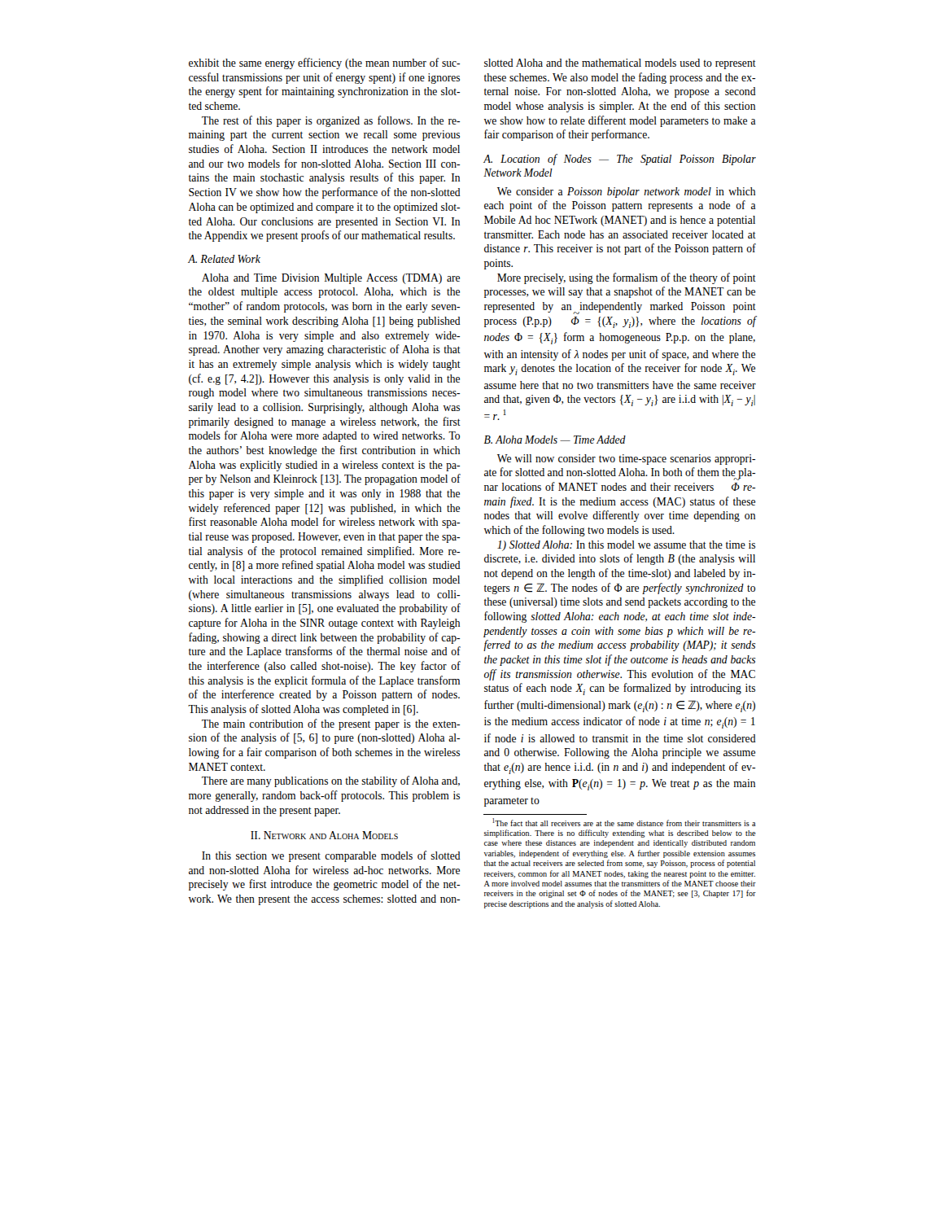exhibit the same energy efficiency (the mean number of successful transmissions per unit of energy spent) if one ignores the energy spent for maintaining synchronization in the slotted scheme.
The rest of this paper is organized as follows. In the remaining part the current section we recall some previous studies of Aloha. Section II introduces the network model and our two models for non-slotted Aloha. Section III contains the main stochastic analysis results of this paper. In Section IV we show how the performance of the non-slotted Aloha can be optimized and compare it to the optimized slotted Aloha. Our conclusions are presented in Section VI. In the Appendix we present proofs of our mathematical results.
A. Related Work
Aloha and Time Division Multiple Access (TDMA) are the oldest multiple access protocol. Aloha, which is the “mother” of random protocols, was born in the early seventies, the seminal work describing Aloha [1] being published in 1970. Aloha is very simple and also extremely widespread. Another very amazing characteristic of Aloha is that it has an extremely simple analysis which is widely taught (cf. e.g [7, 4.2]). However this analysis is only valid in the rough model where two simultaneous transmissions necessarily lead to a collision. Surprisingly, although Aloha was primarily designed to manage a wireless network, the first models for Aloha were more adapted to wired networks. To the authors’ best knowledge the first contribution in which Aloha was explicitly studied in a wireless context is the paper by Nelson and Kleinrock [13]. The propagation model of this paper is very simple and it was only in 1988 that the widely referenced paper [12] was published, in which the first reasonable Aloha model for wireless network with spatial reuse was proposed. However, even in that paper the spatial analysis of the protocol remained simplified. More recently, in [8] a more refined spatial Aloha model was studied with local interactions and the simplified collision model (where simultaneous transmissions always lead to collisions). A little earlier in [5], one evaluated the probability of capture for Aloha in the SINR outage context with Rayleigh fading, showing a direct link between the probability of capture and the Laplace transforms of the thermal noise and of the interference (also called shot-noise). The key factor of this analysis is the explicit formula of the Laplace transform of the interference created by a Poisson pattern of nodes. This analysis of slotted Aloha was completed in [6].
The main contribution of the present paper is the extension of the analysis of [5, 6] to pure (non-slotted) Aloha allowing for a fair comparison of both schemes in the wireless MANET context.
There are many publications on the stability of Aloha and, more generally, random back-off protocols. This problem is not addressed in the present paper.
II. Network and Aloha Models
In this section we present comparable models of slotted and non-slotted Aloha for wireless ad-hoc networks. More precisely we first introduce the geometric model of the network. We then present the access schemes: slotted and non-slotted Aloha and the mathematical models used to represent these schemes. We also model the fading process and the external noise. For non-slotted Aloha, we propose a second model whose analysis is simpler. At the end of this section we show how to relate different model parameters to make a fair comparison of their performance.
A. Location of Nodes — The Spatial Poisson Bipolar Network Model
We consider a Poisson bipolar network model in which each point of the Poisson pattern represents a node of a Mobile Ad hoc NETwork (MANET) and is hence a potential transmitter. Each node has an associated receiver located at distance r. This receiver is not part of the Poisson pattern of points.
More precisely, using the formalism of the theory of point processes, we will say that a snapshot of the MANET can be represented by an independently marked Poisson point process (P.p.p) Φ = {(Xi, yi)}, where the locations of nodes Φ = {Xi} form a homogeneous P.p.p. on the plane, with an intensity of λ nodes per unit of space, and where the mark yi denotes the location of the receiver for node Xi. We assume here that no two transmitters have the same receiver and that, given Φ, the vectors {Xi − yi} are i.i.d with |Xi − yi| = r. 1
B. Aloha Models — Time Added
We will now consider two time-space scenarios appropriate for slotted and non-slotted Aloha. In both of them the planar locations of MANET nodes and their receivers Φ remain fixed. It is the medium access (MAC) status of these nodes that will evolve differently over time depending on which of the following two models is used.
1) Slotted Aloha: In this model we assume that the time is discrete, i.e. divided into slots of length B (the analysis will not depend on the length of the time-slot) and labeled by integers n ∈ ℤ. The nodes of Φ are perfectly synchronized to these (universal) time slots and send packets according to the following slotted Aloha: each node, at each time slot independently tosses a coin with some bias p which will be referred to as the medium access probability (MAP); it sends the packet in this time slot if the outcome is heads and backs off its transmission otherwise. This evolution of the MAC status of each node Xi can be formalized by introducing its further (multi-dimensional) mark (ei(n) : n ∈ ℤ), where ei(n) is the medium access indicator of node i at time n; ei(n) = 1 if node i is allowed to transmit in the time slot considered and 0 otherwise. Following the Aloha principle we assume that ei(n) are hence i.i.d. (in n and i) and independent of everything else, with P(ei(n) = 1) = p. We treat p as the main parameter to
1The fact that all receivers are at the same distance from their transmitters is a simplification. There is no difficulty extending what is described below to the case where these distances are independent and identically distributed random variables, independent of everything else. A further possible extension assumes that the actual receivers are selected from some, say Poisson, process of potential receivers, common for all MANET nodes, taking the nearest point to the emitter. A more involved model assumes that the transmitters of the MANET choose their receivers in the original set Φ of nodes of the MANET; see [3, Chapter 17] for precise descriptions and the analysis of slotted Aloha.